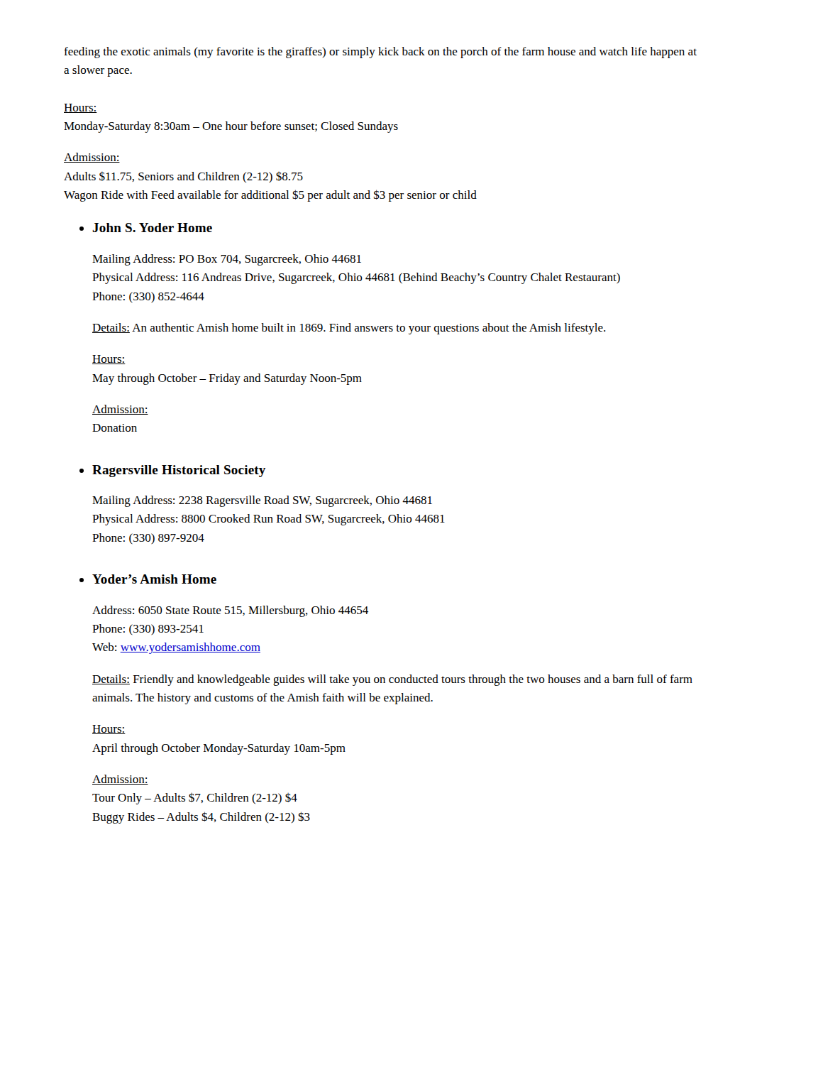feeding the exotic animals (my favorite is the giraffes) or simply kick back on the porch of the farm house and watch life happen at a slower pace.
Hours:
Monday-Saturday 8:30am – One hour before sunset; Closed Sundays
Admission:
Adults $11.75, Seniors and Children (2-12) $8.75
Wagon Ride with Feed available for additional $5 per adult and $3 per senior or child
John S. Yoder Home
Mailing Address: PO Box 704, Sugarcreek, Ohio 44681
Physical Address: 116 Andreas Drive, Sugarcreek, Ohio 44681 (Behind Beachy’s Country Chalet Restaurant)
Phone: (330) 852-4644
Details: An authentic Amish home built in 1869. Find answers to your questions about the Amish lifestyle.
Hours:
May through October – Friday and Saturday Noon-5pm
Admission:
Donation
Ragersville Historical Society
Mailing Address: 2238 Ragersville Road SW, Sugarcreek, Ohio 44681
Physical Address: 8800 Crooked Run Road SW, Sugarcreek, Ohio 44681
Phone: (330) 897-9204
Yoder’s Amish Home
Address: 6050 State Route 515, Millersburg, Ohio 44654
Phone: (330) 893-2541
Web: www.yodersamishhome.com
Details: Friendly and knowledgeable guides will take you on conducted tours through the two houses and a barn full of farm animals. The history and customs of the Amish faith will be explained.
Hours:
April through October Monday-Saturday 10am-5pm
Admission:
Tour Only – Adults $7, Children (2-12) $4
Buggy Rides – Adults $4, Children (2-12) $3